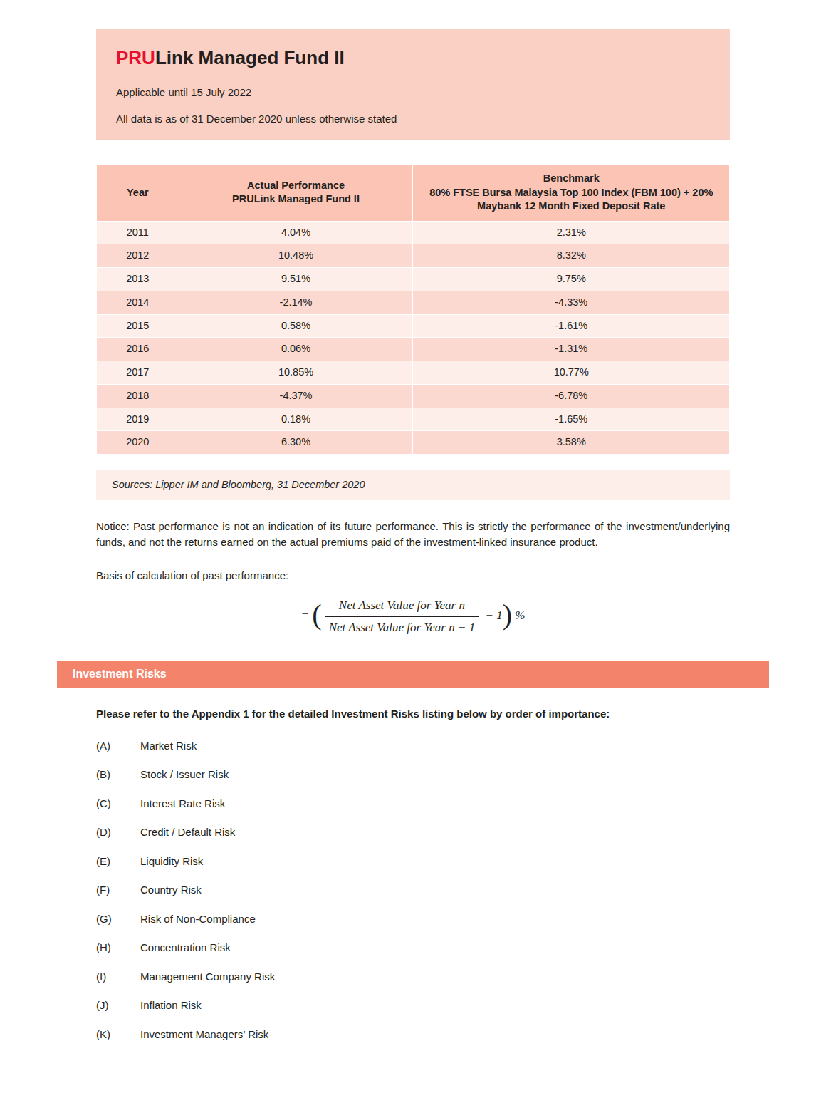PRULink Managed Fund II
Applicable until 15 July 2022
All data is as of 31 December 2020 unless otherwise stated
| Year | Actual Performance PRULink Managed Fund II | Benchmark 80% FTSE Bursa Malaysia Top 100 Index (FBM 100) + 20% Maybank 12 Month Fixed Deposit Rate |
| --- | --- | --- |
| 2011 | 4.04% | 2.31% |
| 2012 | 10.48% | 8.32% |
| 2013 | 9.51% | 9.75% |
| 2014 | -2.14% | -4.33% |
| 2015 | 0.58% | -1.61% |
| 2016 | 0.06% | -1.31% |
| 2017 | 10.85% | 10.77% |
| 2018 | -4.37% | -6.78% |
| 2019 | 0.18% | -1.65% |
| 2020 | 6.30% | 3.58% |
Sources: Lipper IM and Bloomberg, 31 December 2020
Notice: Past performance is not an indication of its future performance. This is strictly the performance of the investment/underlying funds, and not the returns earned on the actual premiums paid of the investment-linked insurance product.
Basis of calculation of past performance:
= (Net Asset Value for Year n Net Asset Value for Year n − 1 − 1) %
Investment Risks
Please refer to the Appendix 1 for the detailed Investment Risks listing below by order of importance:
(A) Market Risk
(B) Stock / Issuer Risk
(C) Interest Rate Risk
(D) Credit / Default Risk
(E) Liquidity Risk
(F) Country Risk
(G) Risk of Non-Compliance
(H) Concentration Risk
(I) Management Company Risk
(J) Inflation Risk
(K) Investment Managers’ Risk